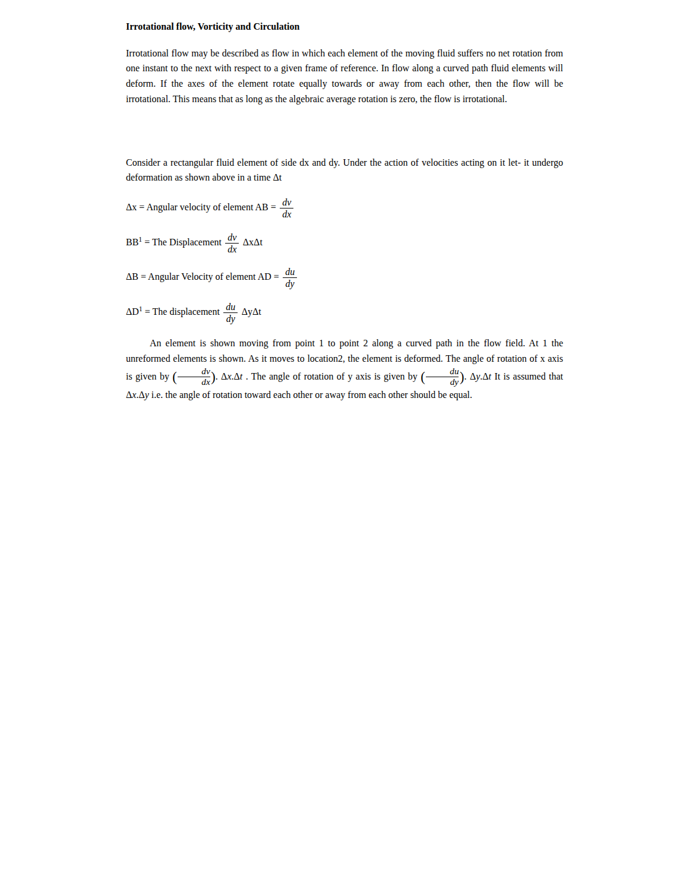Irrotational flow, Vorticity and Circulation
Irrotational flow may be described as flow in which each element of the moving fluid suffers no net rotation from one instant to the next with respect to a given frame of reference. In flow along a curved path fluid elements will deform. If the axes of the element rotate equally towards or away from each other, then the flow will be irrotational. This means that as long as the algebraic average rotation is zero, the flow is irrotational.
Consider a rectangular fluid element of side dx and dy. Under the action of velocities acting on it let- it undergo deformation as shown above in a time Δt
Δx = Angular velocity of element AB = dv dx
BB1 = The Displacement dv dx ΔxΔt
ΔB = Angular Velocity of element AD = du dy
ΔD1 = The displacement du dy ΔyΔt
An element is shown moving from point 1 to point 2 along a curved path in the flow field. At 1 the unreformed elements is shown. As it moves to location2, the element is deformed. The angle of rotation of x axis is given by (dv dx). Δx.Δt . The angle of rotation of y axis is given by (du dy). Δy.Δt It is assumed that Δx.Δy i.e. the angle of rotation toward each other or away from each other should be equal.